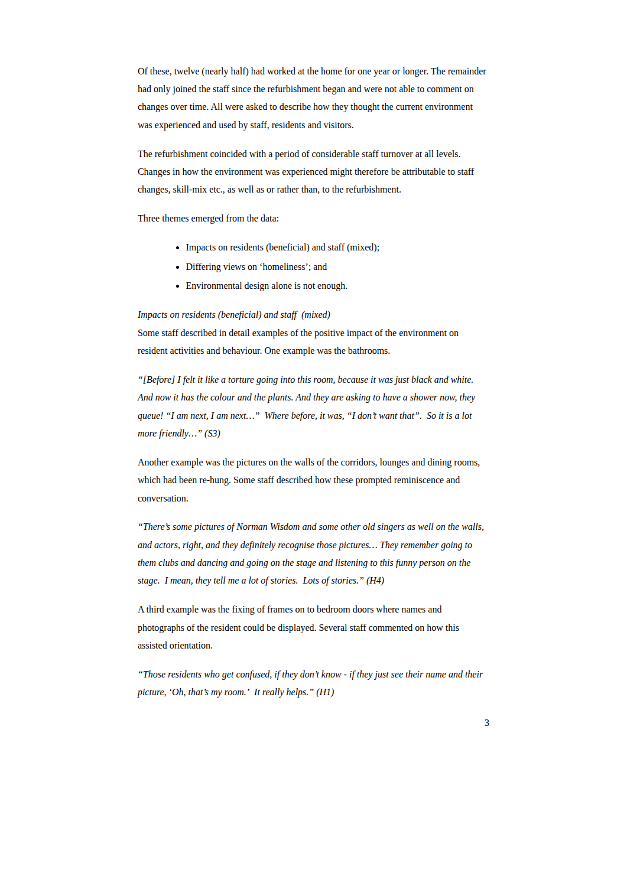Of these, twelve (nearly half) had worked at the home for one year or longer. The remainder had only joined the staff since the refurbishment began and were not able to comment on changes over time. All were asked to describe how they thought the current environment was experienced and used by staff, residents and visitors.
The refurbishment coincided with a period of considerable staff turnover at all levels. Changes in how the environment was experienced might therefore be attributable to staff changes, skill-mix etc., as well as or rather than, to the refurbishment.
Three themes emerged from the data:
Impacts on residents (beneficial) and staff (mixed);
Differing views on ‘homeliness’; and
Environmental design alone is not enough.
Impacts on residents (beneficial) and staff (mixed)
Some staff described in detail examples of the positive impact of the environment on resident activities and behaviour. One example was the bathrooms.
“[Before] I felt it like a torture going into this room, because it was just black and white. And now it has the colour and the plants. And they are asking to have a shower now, they queue! “I am next, I am next…” Where before, it was, “I don’t want that”. So it is a lot more friendly…” (S3)
Another example was the pictures on the walls of the corridors, lounges and dining rooms, which had been re-hung. Some staff described how these prompted reminiscence and conversation.
“There’s some pictures of Norman Wisdom and some other old singers as well on the walls, and actors, right, and they definitely recognise those pictures… They remember going to them clubs and dancing and going on the stage and listening to this funny person on the stage. I mean, they tell me a lot of stories. Lots of stories.” (H4)
A third example was the fixing of frames on to bedroom doors where names and photographs of the resident could be displayed. Several staff commented on how this assisted orientation.
“Those residents who get confused, if they don’t know - if they just see their name and their picture, ‘Oh, that’s my room.’ It really helps.” (H1)
3